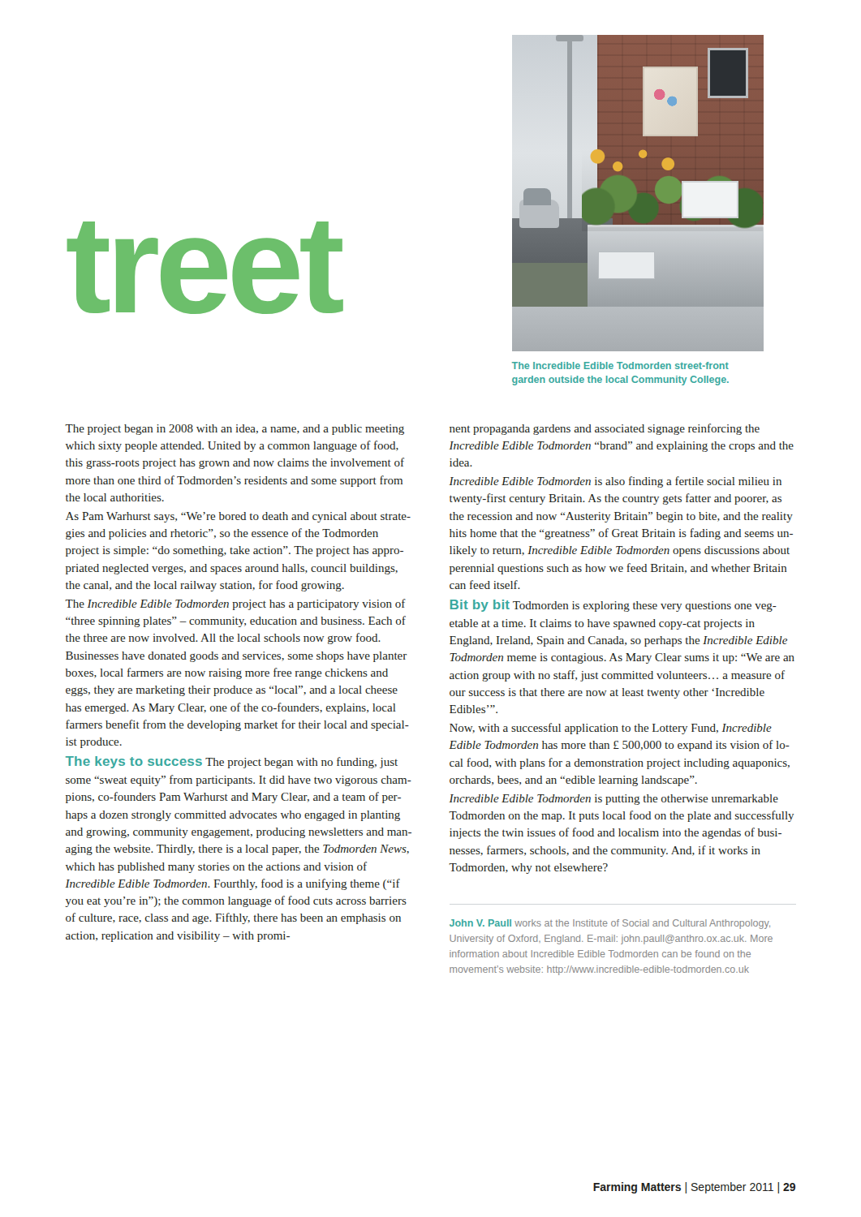treet
The Incredible Edible Todmorden street-front
garden outside the local Community College.
The project began in 2008 with an idea, a name, and a public meeting which sixty people attended. United by a common language of food, this grass-roots project has grown and now claims the involvement of more than one third of Todmorden’s residents and some support from the local authorities.
As Pam Warhurst says, “We’re bored to death and cynical about strategies and policies and rhetoric”, so the essence of the Todmorden project is simple: “do something, take action”. The project has appropriated neglected verges, and spaces around halls, council buildings, the canal, and the local railway station, for food growing.
The Incredible Edible Todmorden project has a participatory vision of “three spinning plates” – community, education and business. Each of the three are now involved. All the local schools now grow food. Businesses have donated goods and services, some shops have planter boxes, local farmers are now raising more free range chickens and eggs, they are marketing their produce as “local”, and a local cheese has emerged. As Mary Clear, one of the co-founders, explains, local farmers benefit from the developing market for their local and specialist produce.
The keys to success The project began with no funding, just some “sweat equity” from participants. It did have two vigorous champions, co-founders Pam Warhurst and Mary Clear, and a team of perhaps a dozen strongly committed advocates who engaged in planting and growing, community engagement, producing newsletters and managing the website. Thirdly, there is a local paper, the Todmorden News, which has published many stories on the actions and vision of Incredible Edible Todmorden. Fourthly, food is a unifying theme (“if you eat you’re in”); the common language of food cuts across barriers of culture, race, class and age. Fifthly, there has been an emphasis on action, replication and visibility – with promi-
nent propaganda gardens and associated signage reinforcing the Incredible Edible Todmorden “brand” and explaining the crops and the idea.
Incredible Edible Todmorden is also finding a fertile social milieu in twenty-first century Britain. As the country gets fatter and poorer, as the recession and now “Austerity Britain” begin to bite, and the reality hits home that the “greatness” of Great Britain is fading and seems unlikely to return, Incredible Edible Todmorden opens discussions about perennial questions such as how we feed Britain, and whether Britain can feed itself.
Bit by bit Todmorden is exploring these very questions one vegetable at a time. It claims to have spawned copy-cat projects in England, Ireland, Spain and Canada, so perhaps the Incredible Edible Todmorden meme is contagious. As Mary Clear sums it up: “We are an action group with no staff, just committed volunteers… a measure of our success is that there are now at least twenty other ‘Incredible Edibles’”.
Now, with a successful application to the Lottery Fund, Incredible Edible Todmorden has more than £ 500,000 to expand its vision of local food, with plans for a demonstration project including aquaponics, orchards, bees, and an “edible learning landscape”.
Incredible Edible Todmorden is putting the otherwise unremarkable Todmorden on the map. It puts local food on the plate and successfully injects the twin issues of food and localism into the agendas of businesses, farmers, schools, and the community. And, if it works in Todmorden, why not elsewhere?
John V. Paull works at the Institute of Social and Cultural Anthropology, University of Oxford, England. E-mail: john.paull@anthro.ox.ac.uk. More information about Incredible Edible Todmorden can be found on the movement’s website: http://www.incredible-edible-todmorden.co.uk
Farming Matters | September 2011 | 29